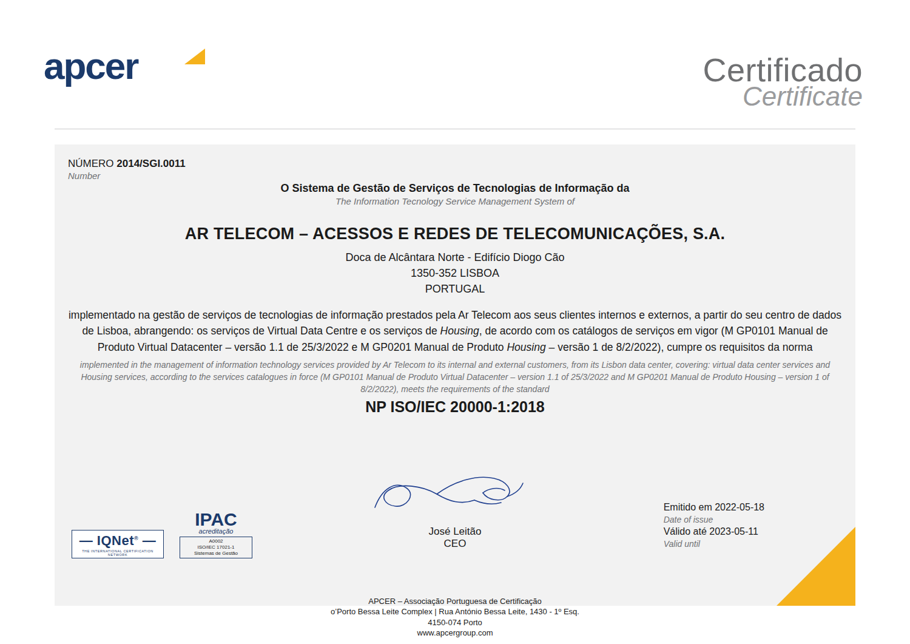apcer
Certificado
Certificate
NÚMERO 2014/SGI.0011 Number
O Sistema de Gestão de Serviços de Tecnologias de Informação da
The Information Tecnology Service Management System of
AR TELECOM – ACESSOS E REDES DE TELECOMUNICAÇÕES, S.A.
Doca de Alcântara Norte - Edifício Diogo Cão
1350-352 LISBOA
PORTUGAL
implementado na gestão de serviços de tecnologias de informação prestados pela Ar Telecom aos seus clientes internos e externos, a partir do seu centro de dados de Lisboa, abrangendo: os serviços de Virtual Data Centre e os serviços de Housing, de acordo com os catálogos de serviços em vigor (M GP0101 Manual de Produto Virtual Datacenter – versão 1.1 de 25/3/2022 e M GP0201 Manual de Produto Housing – versão 1 de 8/2/2022), cumpre os requisitos da norma
implemented in the management of information technology services provided by Ar Telecom to its internal and external customers, from its Lisbon data center, covering: virtual data center services and Housing services, according to the services catalogues in force (M GP0101 Manual de Produto Virtual Datacenter – version 1.1 of 25/3/2022 and M GP0201 Manual de Produto Housing – version 1 of 8/2/2022), meets the requirements of the standard
NP ISO/IEC 20000-1:2018
José Leitão
CEO
Emitido em 2022-05-18
Date of issue
Válido até 2023-05-11
Valid until
— IQNet® —
THE INTERNATIONAL CERTIFICATION NETWORK
IPAC
acreditação
A0002
ISO/IEC 17021-1
Sistemas de Gestão
APCER – Associação Portuguesa de Certificação
o’Porto Bessa Leite Complex | Rua António Bessa Leite, 1430 - 1º Esq.
4150-074 Porto
www.apcergroup.com